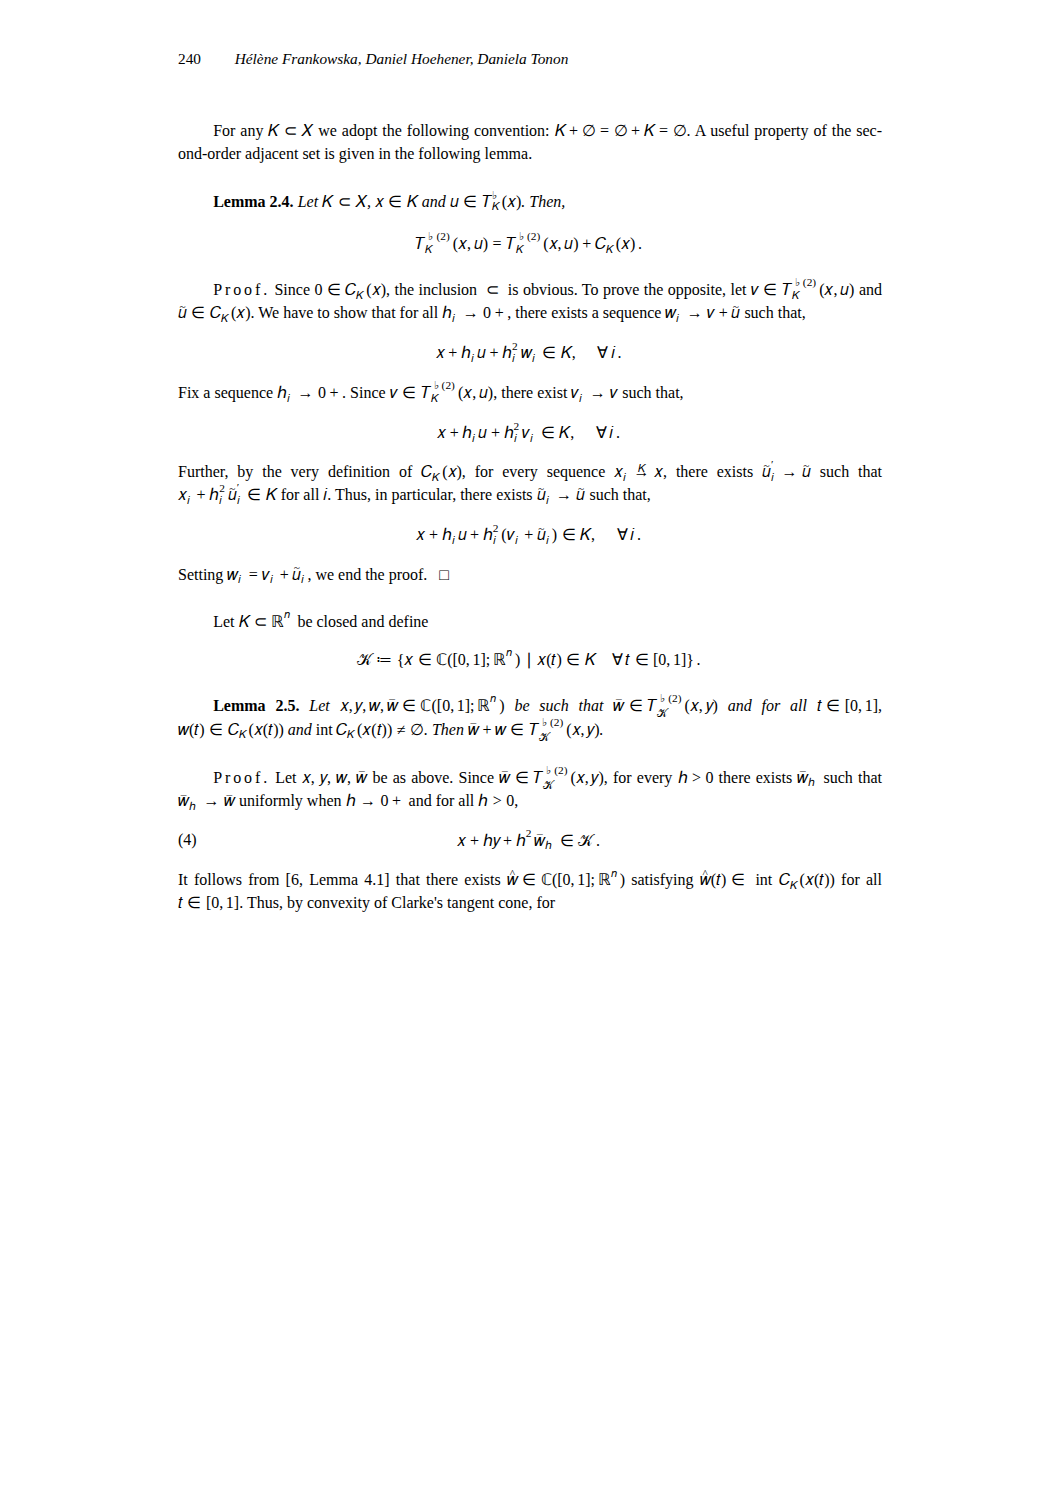240 Hélène Frankowska, Daniel Hoehener, Daniela Tonon
For any K⊂X we adopt the following convention: K+∅=∅+K=∅. A useful property of the second-order adjacent set is given in the following lemma.
Lemma 2.4. Let K⊂X, x∈K and u∈TK♭(x). Then,
TK♭(2) (x,u) = TK♭(2) (x,u) + CK(x) .
Proof. Since 0∈CK(x), the inclusion ⊂ is obvious. To prove the opposite, let v∈TK♭(2)(x,u) and u~∈CK(x). We have to show that for all hi→0+, there exists a sequence wi→v+u~ such that,
x+hiu+hi2wi∈K, ∀i.
Fix a sequence hi→0+. Since v∈TK♭(2)(x,u), there exist vi→v such that,
x+hiu+hi2vi∈K, ∀i.
Further, by the very definition of CK(x), for every sequence xi→Kx, there exists u~i′→u~ such that xi+hi2u~i′∈K for all i. Thus, in particular, there exists u~i→u~ such that,
x+hiu+hi2(vi+u~i)∈K, ∀i.
Setting wi=vi+u~i, we end the proof. □
Let K⊂ℝn be closed and define
𝒦 ≔ { x∈ℂ([0,1];ℝn) ∣ x(t)∈K ∀t∈[0,1] } .
Lemma 2.5. Let x,y,w,w¯∈ℂ([0,1];ℝn) be such that w¯∈T𝒦♭(2)(x,y) and for all t∈[0,1], w(t)∈CK(x(t)) and intCK(x(t))≠∅. Then w¯+w∈T𝒦♭(2)(x,y).
Proof. Let x, y, w, w¯ be as above. Since w¯∈T𝒦♭(2)(x,y), for every h>0 there exists w¯h such that w¯h→w¯ uniformly when h→0+ and for all h>0,
(4) x+hy+h2w¯h∈𝒦.
It follows from [6, Lemma 4.1] that there exists w^∈ℂ([0,1];ℝn) satisfying w^(t)∈ int CK(x(t)) for all t∈[0,1]. Thus, by convexity of Clarke's tangent cone, for